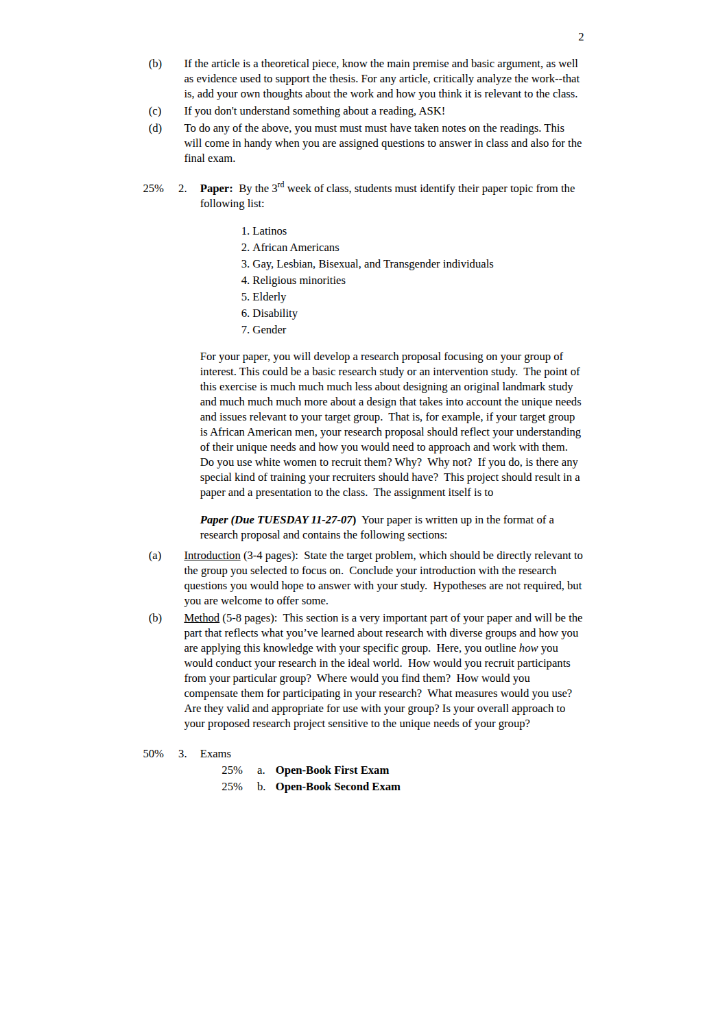2
(b) If the article is a theoretical piece, know the main premise and basic argument, as well as evidence used to support the thesis. For any article, critically analyze the work--that is, add your own thoughts about the work and how you think it is relevant to the class.
(c) If you don't understand something about a reading, ASK!
(d) To do any of the above, you must must must have taken notes on the readings. This will come in handy when you are assigned questions to answer in class and also for the final exam.
25%
2.
Paper: By the 3rd week of class, students must identify their paper topic from the following list:
Latinos
African Americans
Gay, Lesbian, Bisexual, and Transgender individuals
Religious minorities
Elderly
Disability
Gender
For your paper, you will develop a research proposal focusing on your group of interest. This could be a basic research study or an intervention study. The point of this exercise is much much much less about designing an original landmark study and much much much more about a design that takes into account the unique needs and issues relevant to your target group. That is, for example, if your target group is African American men, your research proposal should reflect your understanding of their unique needs and how you would need to approach and work with them. Do you use white women to recruit them? Why? Why not? If you do, is there any special kind of training your recruiters should have? This project should result in a paper and a presentation to the class. The assignment itself is to
Paper (Due TUESDAY 11-27-07) Your paper is written up in the format of a research proposal and contains the following sections:
(a) Introduction (3-4 pages): State the target problem, which should be directly relevant to the group you selected to focus on. Conclude your introduction with the research questions you would hope to answer with your study. Hypotheses are not required, but you are welcome to offer some.
(b) Method (5-8 pages): This section is a very important part of your paper and will be the part that reflects what you’ve learned about research with diverse groups and how you are applying this knowledge with your specific group. Here, you outline how you would conduct your research in the ideal world. How would you recruit participants from your particular group? Where would you find them? How would you compensate them for participating in your research? What measures would you use? Are they valid and appropriate for use with your group? Is your overall approach to your proposed research project sensitive to the unique needs of your group?
50%
3.
Exams
25%
a.
Open-Book First Exam
25%
b.
Open-Book Second Exam